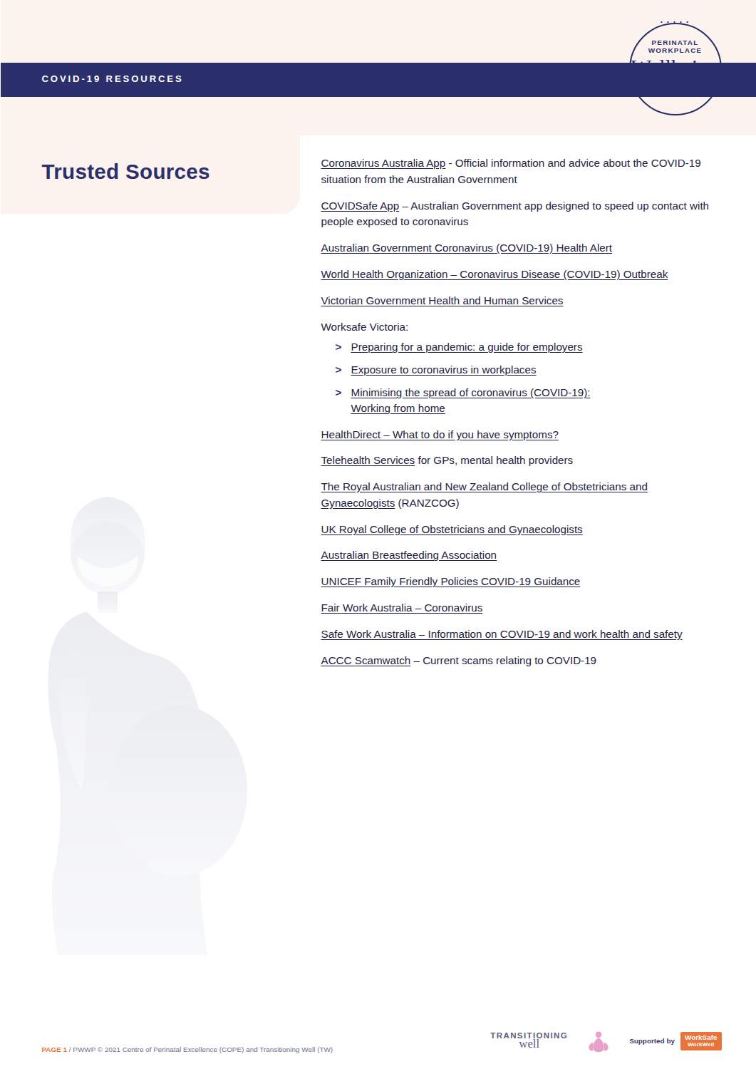COVID-19 Resources
• • • • •
PERINATAL
WORKPLACE
Wellbeing
PROGRAM
Trusted Sources
Coronavirus Australia App - Official information and advice about the COVID-19 situation from the Australian Government
COVIDSafe App – Australian Government app designed to speed up contact with people exposed to coronavirus
Australian Government Coronavirus (COVID-19) Health Alert
World Health Organization – Coronavirus Disease (COVID-19) Outbreak
Victorian Government Health and Human Services
Worksafe Victoria:
Preparing for a pandemic: a guide for employers
Exposure to coronavirus in workplaces
Minimising the spread of coronavirus (COVID-19):
Working from home
HealthDirect – What to do if you have symptoms?
Telehealth Services for GPs, mental health providers
The Royal Australian and New Zealand College of Obstetricians and Gynaecologists (RANZCOG)
UK Royal College of Obstetricians and Gynaecologists
Australian Breastfeeding Association
UNICEF Family Friendly Policies COVID-19 Guidance
Fair Work Australia – Coronavirus
Safe Work Australia – Information on COVID-19 and work health and safety
ACCC Scamwatch – Current scams relating to COVID-19
PAGE 1 / PWWP © 2021 Centre of Perinatal Excellence (COPE) and Transitioning Well (TW)
TRANSITIONING
well
Supported by
WorkSafeWorkWell